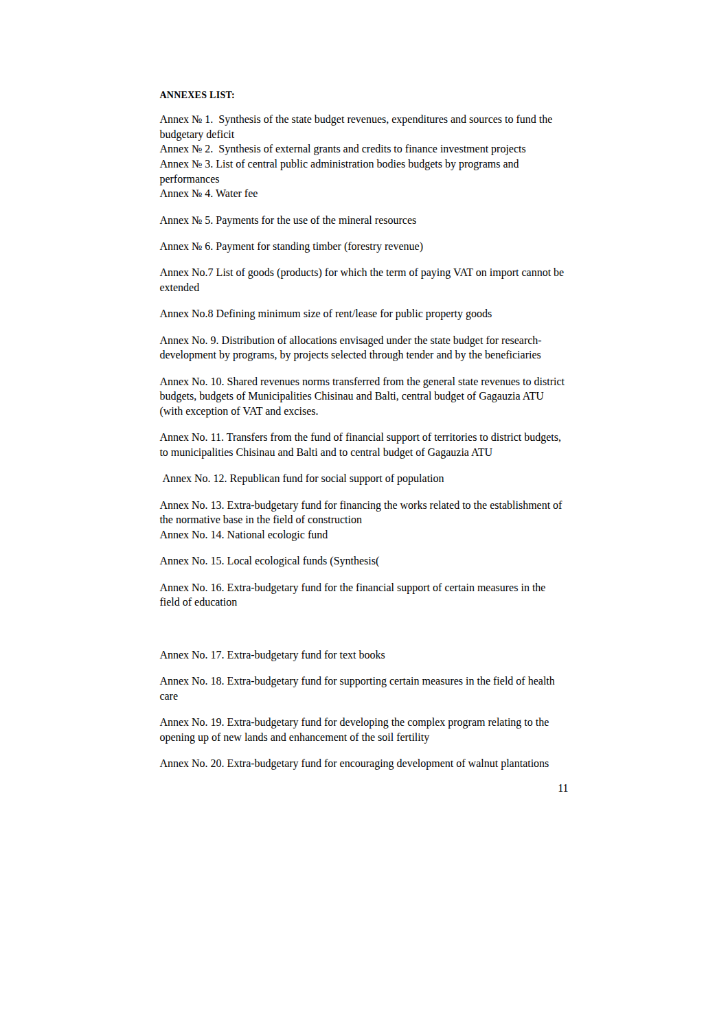Annexes list:
Annex № 1. Synthesis of the state budget revenues, expenditures and sources to fund the budgetary deficit
Annex № 2. Synthesis of external grants and credits to finance investment projects
Annex № 3. List of central public administration bodies budgets by programs and performances
Annex № 4. Water fee
Annex № 5. Payments for the use of the mineral resources
Annex № 6. Payment for standing timber (forestry revenue)
Annex No.7 List of goods (products) for which the term of paying VAT on import cannot be extended
Annex No.8 Defining minimum size of rent/lease for public property goods
Annex No. 9. Distribution of allocations envisaged under the state budget for research-development by programs, by projects selected through tender and by the beneficiaries
Annex No. 10. Shared revenues norms transferred from the general state revenues to district budgets, budgets of Municipalities Chisinau and Balti, central budget of Gagauzia ATU (with exception of VAT and excises.
Annex No. 11. Transfers from the fund of financial support of territories to district budgets, to municipalities Chisinau and Balti and to central budget of Gagauzia ATU
Annex No. 12. Republican fund for social support of population
Annex No. 13. Extra-budgetary fund for financing the works related to the establishment of the normative base in the field of construction
Annex No. 14. National ecologic fund
Annex No. 15. Local ecological funds (Synthesis(
Annex No. 16. Extra-budgetary fund for the financial support of certain measures in the field of education
Annex No. 17. Extra-budgetary fund for text books
Annex No. 18. Extra-budgetary fund for supporting certain measures in the field of health care
Annex No. 19. Extra-budgetary fund for developing the complex program relating to the opening up of new lands and enhancement of the soil fertility
Annex No. 20. Extra-budgetary fund for encouraging development of walnut plantations
11